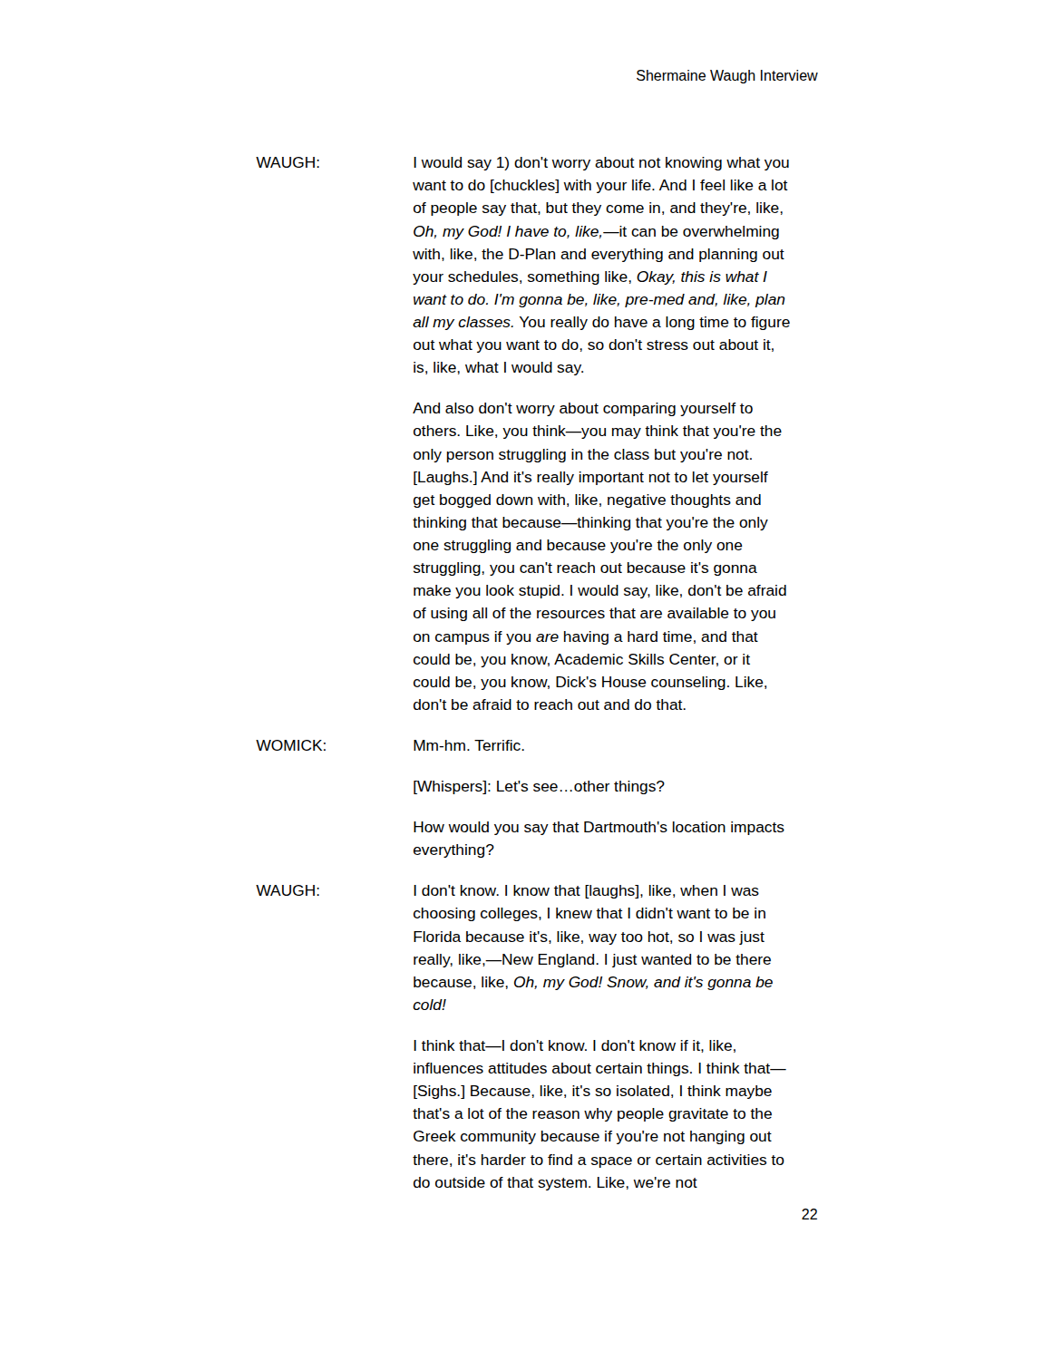Shermaine Waugh Interview
WAUGH:
I would say 1) don't worry about not knowing what you want to do [chuckles] with your life. And I feel like a lot of people say that, but they come in, and they're, like, Oh, my God! I have to, like,—it can be overwhelming with, like, the D-Plan and everything and planning out your schedules, something like, Okay, this is what I want to do. I'm gonna be, like, pre-med and, like, plan all my classes. You really do have a long time to figure out what you want to do, so don't stress out about it, is, like, what I would say.
And also don't worry about comparing yourself to others. Like, you think—you may think that you're the only person struggling in the class but you're not. [Laughs.] And it's really important not to let yourself get bogged down with, like, negative thoughts and thinking that because—thinking that you're the only one struggling and because you're the only one struggling, you can't reach out because it's gonna make you look stupid. I would say, like, don't be afraid of using all of the resources that are available to you on campus if you are having a hard time, and that could be, you know, Academic Skills Center, or it could be, you know, Dick's House counseling. Like, don't be afraid to reach out and do that.
WOMICK:
Mm-hm. Terrific.
[Whispers]: Let's see…other things?
How would you say that Dartmouth's location impacts everything?
WAUGH:
I don't know. I know that [laughs], like, when I was choosing colleges, I knew that I didn't want to be in Florida because it's, like, way too hot, so I was just really, like,—New England. I just wanted to be there because, like, Oh, my God! Snow, and it's gonna be cold!
I think that—I don't know. I don't know if it, like, influences attitudes about certain things. I think that—[Sighs.] Because, like, it's so isolated, I think maybe that's a lot of the reason why people gravitate to the Greek community because if you're not hanging out there, it's harder to find a space or certain activities to do outside of that system. Like, we're not
22